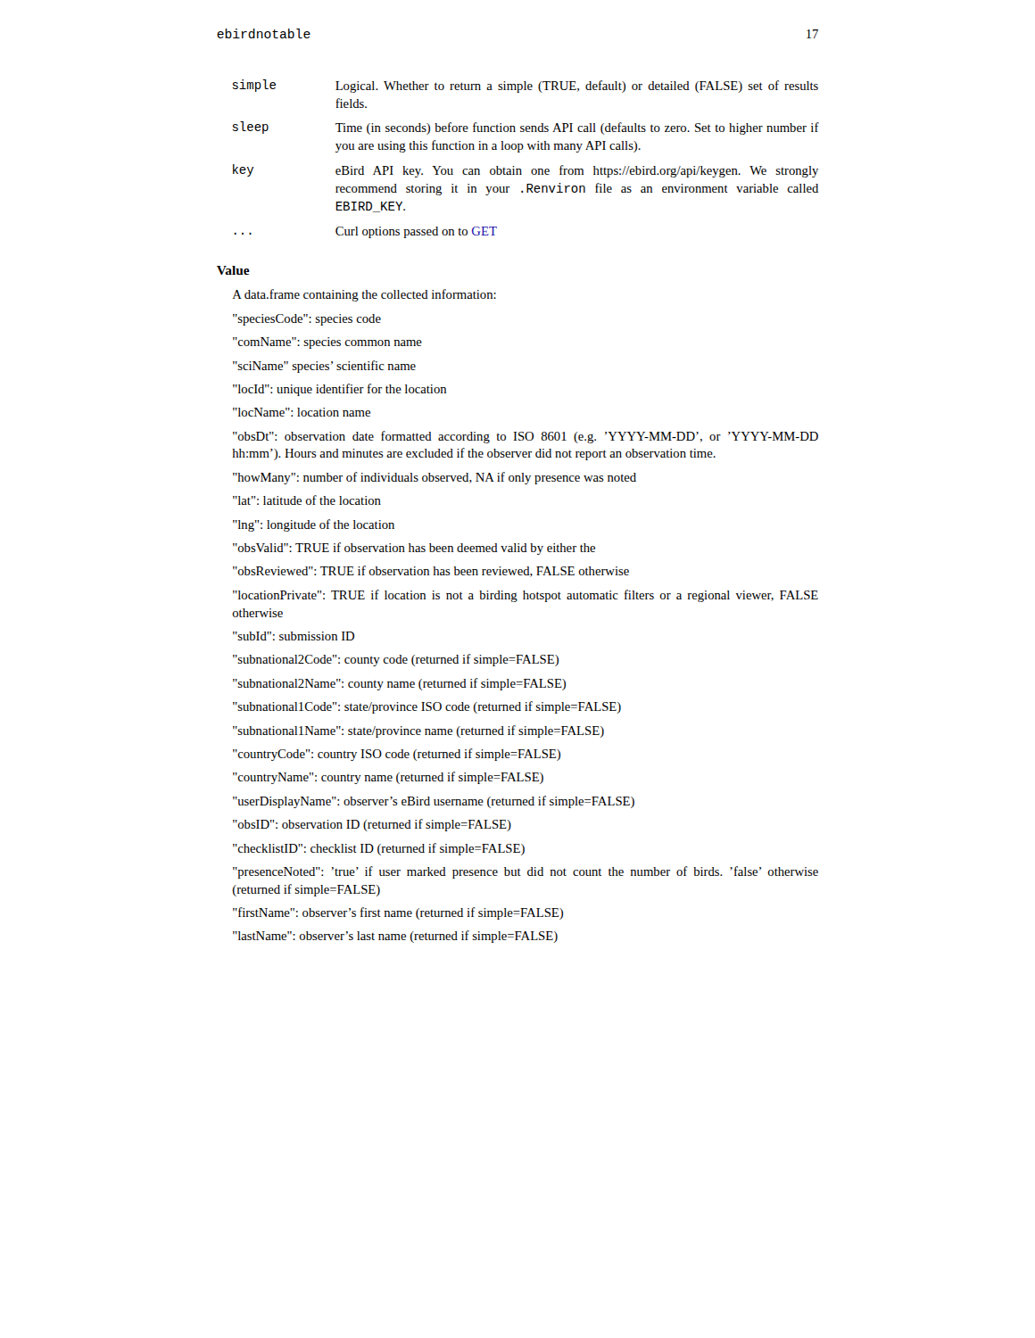ebirdnotable 17
simple
Logical. Whether to return a simple (TRUE, default) or detailed (FALSE) set of results fields.
sleep
Time (in seconds) before function sends API call (defaults to zero. Set to higher number if you are using this function in a loop with many API calls).
key
eBird API key. You can obtain one from https://ebird.org/api/keygen. We strongly recommend storing it in your .Renviron file as an environment variable called EBIRD_KEY.
...
Curl options passed on to GET
Value
A data.frame containing the collected information:
"speciesCode": species code
"comName": species common name
"sciName" species’ scientific name
"locId": unique identifier for the location
"locName": location name
"obsDt": observation date formatted according to ISO 8601 (e.g. ’YYYY-MM-DD’, or ’YYYY-MM-DD hh:mm’). Hours and minutes are excluded if the observer did not report an observation time.
"howMany": number of individuals observed, NA if only presence was noted
"lat": latitude of the location
"lng": longitude of the location
"obsValid": TRUE if observation has been deemed valid by either the
"obsReviewed": TRUE if observation has been reviewed, FALSE otherwise
"locationPrivate": TRUE if location is not a birding hotspot automatic filters or a regional viewer, FALSE otherwise
"subId": submission ID
"subnational2Code": county code (returned if simple=FALSE)
"subnational2Name": county name (returned if simple=FALSE)
"subnational1Code": state/province ISO code (returned if simple=FALSE)
"subnational1Name": state/province name (returned if simple=FALSE)
"countryCode": country ISO code (returned if simple=FALSE)
"countryName": country name (returned if simple=FALSE)
"userDisplayName": observer’s eBird username (returned if simple=FALSE)
"obsID": observation ID (returned if simple=FALSE)
"checklistID": checklist ID (returned if simple=FALSE)
"presenceNoted": ’true’ if user marked presence but did not count the number of birds. ’false’ otherwise (returned if simple=FALSE)
"firstName": observer’s first name (returned if simple=FALSE)
"lastName": observer’s last name (returned if simple=FALSE)